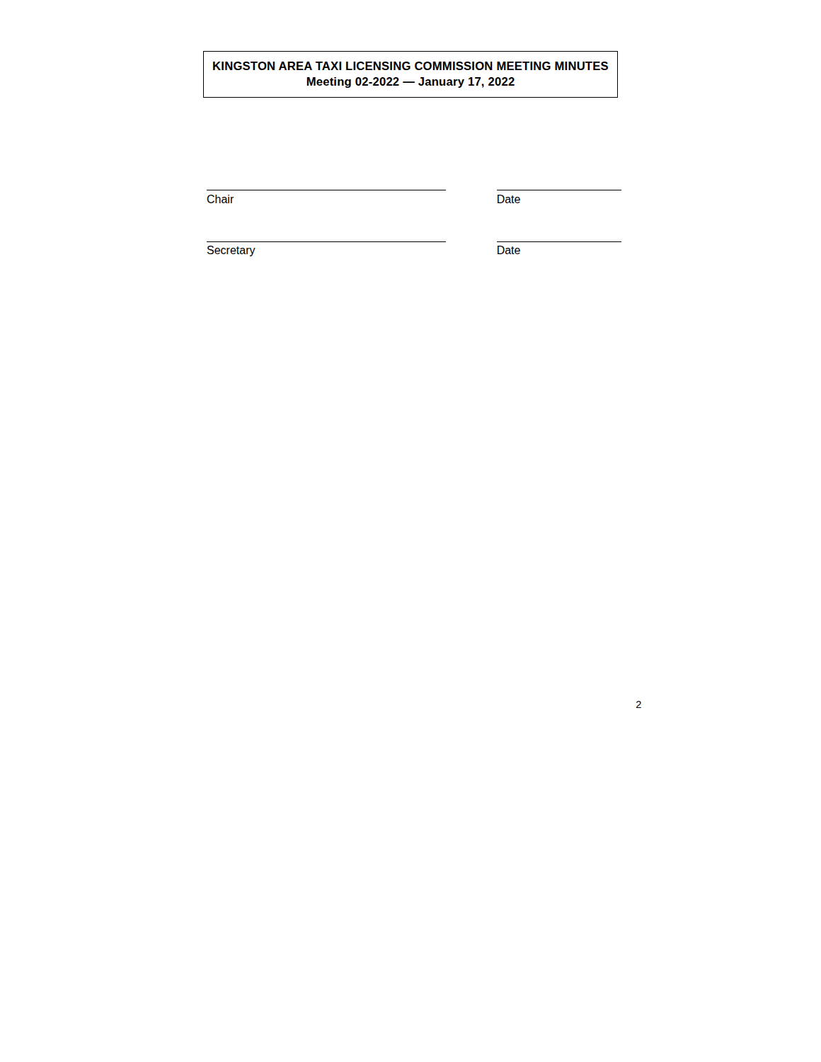KINGSTON AREA TAXI LICENSING COMMISSION MEETING MINUTES Meeting 02-2022 — January 17, 2022
Chair Date
Secretary Date
2